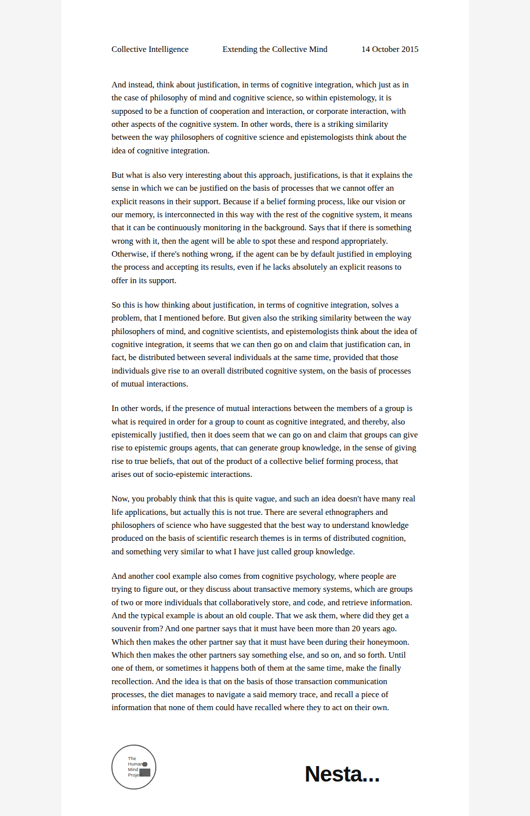Collective Intelligence Extending the Collective Mind 14 October 2015
And instead, think about justification, in terms of cognitive integration, which just as in the case of philosophy of mind and cognitive science, so within epistemology, it is supposed to be a function of cooperation and interaction, or corporate interaction, with other aspects of the cognitive system. In other words, there is a striking similarity between the way philosophers of cognitive science and epistemologists think about the idea of cognitive integration.
But what is also very interesting about this approach, justifications, is that it explains the sense in which we can be justified on the basis of processes that we cannot offer an explicit reasons in their support. Because if a belief forming process, like our vision or our memory, is interconnected in this way with the rest of the cognitive system, it means that it can be continuously monitoring in the background. Says that if there is something wrong with it, then the agent will be able to spot these and respond appropriately. Otherwise, if there's nothing wrong, if the agent can be by default justified in employing the process and accepting its results, even if he lacks absolutely an explicit reasons to offer in its support.
So this is how thinking about justification, in terms of cognitive integration, solves a problem, that I mentioned before. But given also the striking similarity between the way philosophers of mind, and cognitive scientists, and epistemologists think about the idea of cognitive integration, it seems that we can then go on and claim that justification can, in fact, be distributed between several individuals at the same time, provided that those individuals give rise to an overall distributed cognitive system, on the basis of processes of mutual interactions.
In other words, if the presence of mutual interactions between the members of a group is what is required in order for a group to count as cognitive integrated, and thereby, also epistemically justified, then it does seem that we can go on and claim that groups can give rise to epistemic groups agents, that can generate group knowledge, in the sense of giving rise to true beliefs, that out of the product of a collective belief forming process, that arises out of socio-epistemic interactions.
Now, you probably think that this is quite vague, and such an idea doesn't have many real life applications, but actually this is not true. There are several ethnographers and philosophers of science who have suggested that the best way to understand knowledge produced on the basis of scientific research themes is in terms of distributed cognition, and something very similar to what I have just called group knowledge.
And another cool example also comes from cognitive psychology, where people are trying to figure out, or they discuss about transactive memory systems, which are groups of two or more individuals that collaboratively store, and code, and retrieve information. And the typical example is about an old couple. That we ask them, where did they get a souvenir from? And one partner says that it must have been more than 20 years ago. Which then makes the other partner say that it must have been during their honeymoon. Which then makes the other partners say something else, and so on, and so forth. Until one of them, or sometimes it happens both of them at the same time, make the finally recollection. And the idea is that on the basis of those transaction communication processes, the diet manages to navigate a said memory trace, and recall a piece of information that none of them could have recalled where they to act on their own.
The
Human
Mind
Project
Nesta...